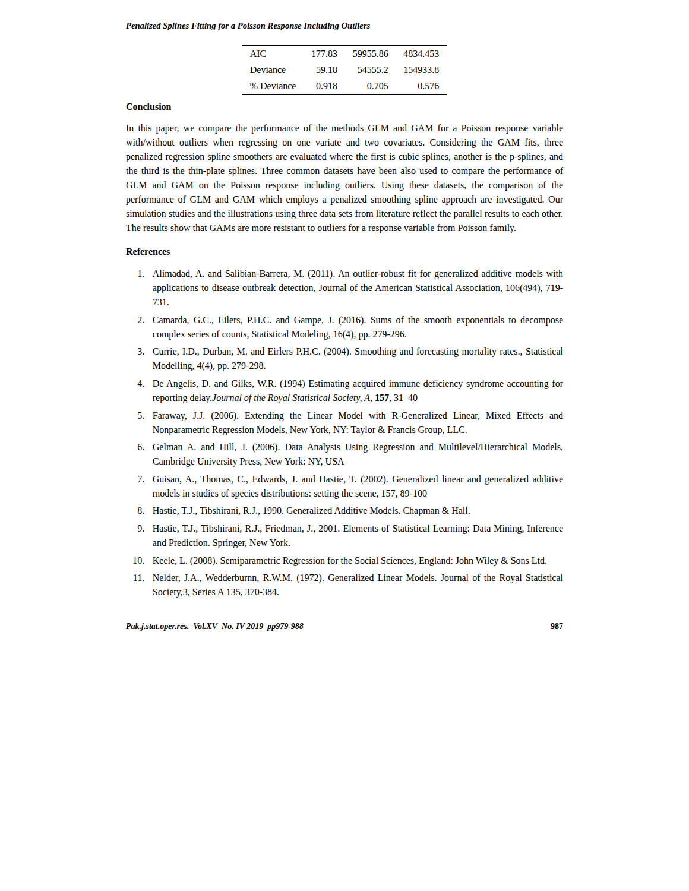Penalized Splines Fitting for a Poisson Response Including Outliers
| AIC | 177.83 | 59955.86 | 4834.453 |
| Deviance | 59.18 | 54555.2 | 154933.8 |
| % Deviance | 0.918 | 0.705 | 0.576 |
Conclusion
In this paper, we compare the performance of the methods GLM and GAM for a Poisson response variable with/without outliers when regressing on one variate and two covariates. Considering the GAM fits, three penalized regression spline smoothers are evaluated where the first is cubic splines, another is the p-splines, and the third is the thin-plate splines. Three common datasets have been also used to compare the performance of GLM and GAM on the Poisson response including outliers. Using these datasets, the comparison of the performance of GLM and GAM which employs a penalized smoothing spline approach are investigated. Our simulation studies and the illustrations using three data sets from literature reflect the parallel results to each other. The results show that GAMs are more resistant to outliers for a response variable from Poisson family.
References
Alimadad, A. and Salibian-Barrera, M. (2011). An outlier-robust fit for generalized additive models with applications to disease outbreak detection, Journal of the American Statistical Association, 106(494), 719-731.
Camarda, G.C., Eilers, P.H.C. and Gampe, J. (2016). Sums of the smooth exponentials to decompose complex series of counts, Statistical Modeling, 16(4), pp. 279-296.
Currie, I.D., Durban, M. and Eirlers P.H.C. (2004). Smoothing and forecasting mortality rates., Statistical Modelling, 4(4), pp. 279-298.
De Angelis, D. and Gilks, W.R. (1994) Estimating acquired immune deficiency syndrome accounting for reporting delay.Journal of the Royal Statistical Society, A, 157, 31–40
Faraway, J.J. (2006). Extending the Linear Model with R-Generalized Linear, Mixed Effects and Nonparametric Regression Models, New York, NY: Taylor & Francis Group, LLC.
Gelman A. and Hill, J. (2006). Data Analysis Using Regression and Multilevel/Hierarchical Models, Cambridge University Press, New York: NY, USA
Guisan, A., Thomas, C., Edwards, J. and Hastie, T. (2002). Generalized linear and generalized additive models in studies of species distributions: setting the scene, 157, 89-100
Hastie, T.J., Tibshirani, R.J., 1990. Generalized Additive Models. Chapman & Hall.
Hastie, T.J., Tibshirani, R.J., Friedman, J., 2001. Elements of Statistical Learning: Data Mining, Inference and Prediction. Springer, New York.
Keele, L. (2008). Semiparametric Regression for the Social Sciences, England: John Wiley & Sons Ltd.
Nelder, J.A., Wedderburnn, R.W.M. (1972). Generalized Linear Models. Journal of the Royal Statistical Society,3, Series A 135, 370-384.
Pak.j.stat.oper.res. Vol.XV No. IV 2019 pp979-988 987